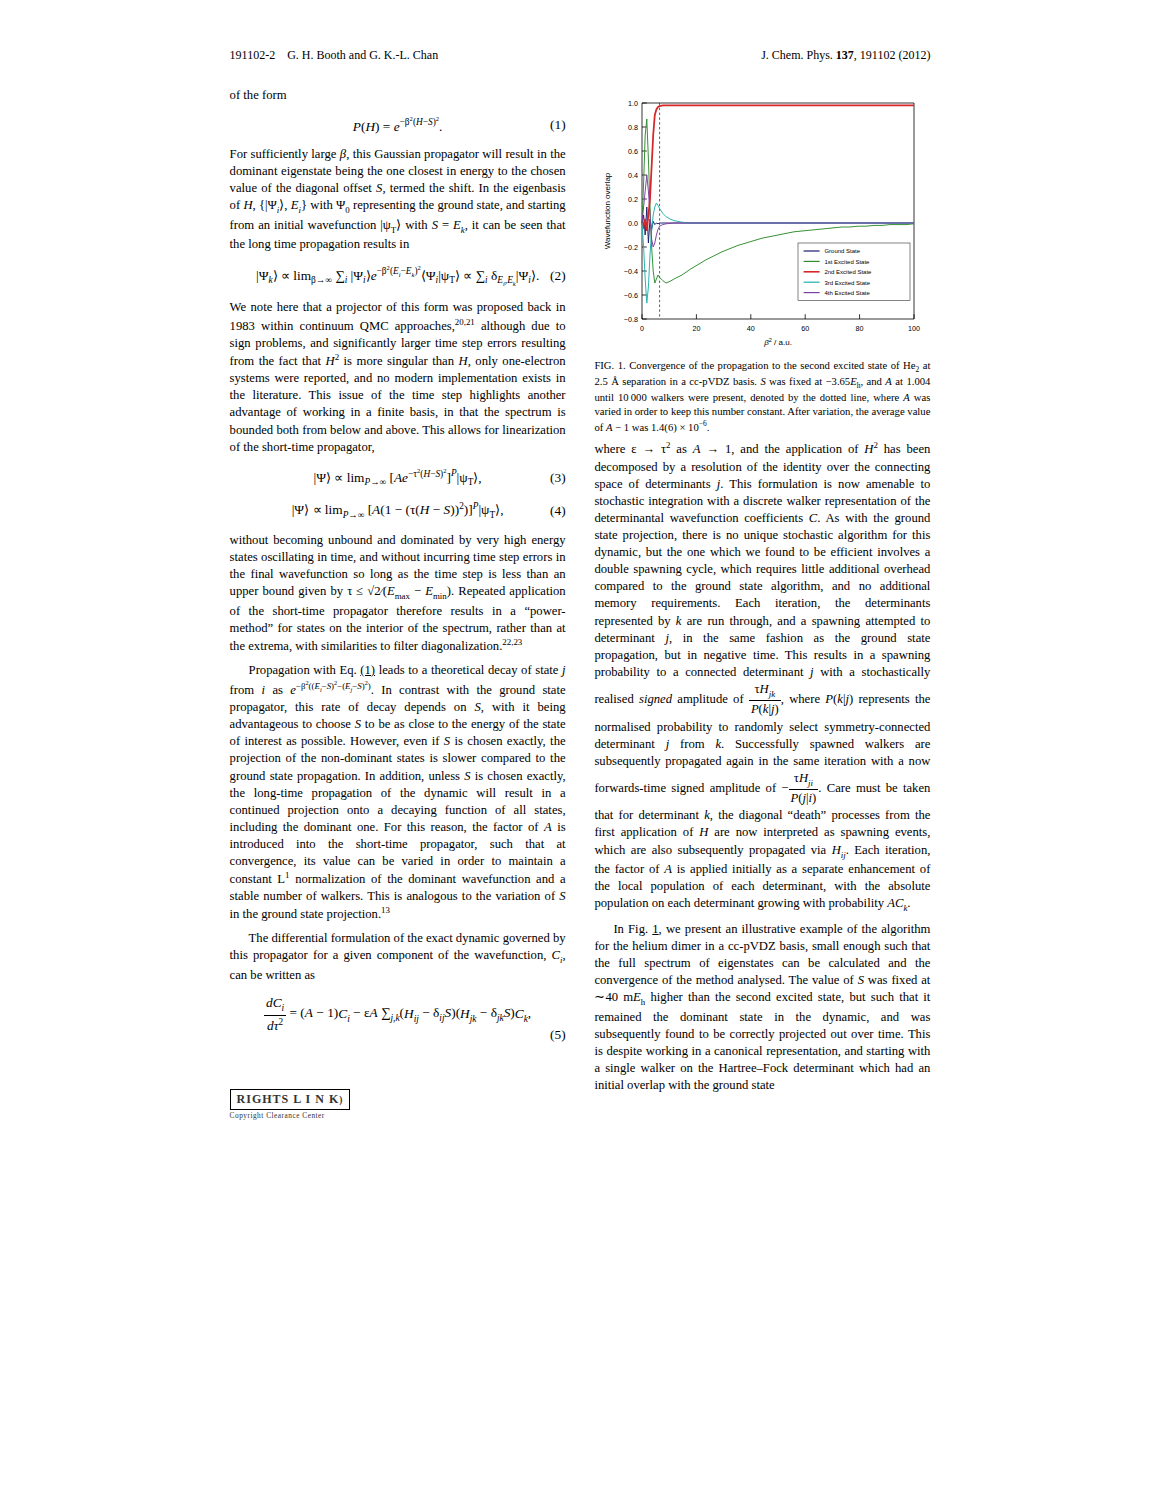191102-2 G. H. Booth and G. K.-L. Chan
J. Chem. Phys. 137, 191102 (2012)
of the form
P(H) = e−β2(H−S)2. (1)
For sufficiently large β, this Gaussian propagator will result in the dominant eigenstate being the one closest in energy to the chosen value of the diagonal offset S, termed the shift. In the eigenbasis of H, {|Ψi⟩, Ei} with Ψ0 representing the ground state, and starting from an initial wavefunction |ψT⟩ with S = Ek, it can be seen that the long time propagation results in
|Ψk⟩ ∝ limβ→∞ ∑i |Ψi⟩e−β2(Ei−Ek)2⟨Ψi|ψT⟩ ∝ ∑i δEi,Ek|Ψi⟩. (2)
We note here that a projector of this form was proposed back in 1983 within continuum QMC approaches,20,21 although due to sign problems, and significantly larger time step errors resulting from the fact that H2 is more singular than H, only one-electron systems were reported, and no modern implementation exists in the literature. This issue of the time step highlights another advantage of working in a finite basis, in that the spectrum is bounded both from below and above. This allows for linearization of the short-time propagator,
|Ψ⟩ ∝ limP→∞ [Ae−τ2(H−S)2]P|ψT⟩, (3)
|Ψ⟩ ∝ limP→∞ [A(1 − (τ(H − S))2)]P|ψT⟩, (4)
without becoming unbound and dominated by very high energy states oscillating in time, and without incurring time step errors in the final wavefunction so long as the time step is less than an upper bound given by τ ≤ √2⁄(Emax − Emin). Repeated application of the short-time propagator therefore results in a “power-method” for states on the interior of the spectrum, rather than at the extrema, with similarities to filter diagonalization.22,23
Propagation with Eq. (1) leads to a theoretical decay of state j from i as e−β2((Ei−S)2−(Ej−S)2). In contrast with the ground state propagator, this rate of decay depends on S, with it being advantageous to choose S to be as close to the energy of the state of interest as possible. However, even if S is chosen exactly, the projection of the non-dominant states is slower compared to the ground state propagation. In addition, unless S is chosen exactly, the long-time propagation of the dynamic will result in a continued projection onto a decaying function of all states, including the dominant one. For this reason, the factor of A is introduced into the short-time propagator, such that at convergence, its value can be varied in order to maintain a constant L1 normalization of the dominant wavefunction and a stable number of walkers. This is analogous to the variation of S in the ground state projection.13
The differential formulation of the exact dynamic governed by this propagator for a given component of the wavefunction, Ci, can be written as
dCi dτ2 = (A − 1)Ci − εA ∑j,k(Hij − δijS)(Hjk − δjkS)Ck, (5)
1.0 0.8 0.6 0.4 0.2 0.0 −0.2 −0.4 −0.6 −0.8 0 20 40 60 80 100 Wavefunction overlap β2 / a.u. Ground State 1st Excited State 2nd Excited State 3rd Excited State 4th Excited State
FIG. 1. Convergence of the propagation to the second excited state of He2 at 2.5 Å separation in a cc-pVDZ basis. S was fixed at −3.65Eh, and A at 1.004 until 10 000 walkers were present, denoted by the dotted line, where A was varied in order to keep this number constant. After variation, the average value of A − 1 was 1.4(6) × 10−6.
where ε → τ2 as A → 1, and the application of H2 has been decomposed by a resolution of the identity over the connecting space of determinants j. This formulation is now amenable to stochastic integration with a discrete walker representation of the determinantal wavefunction coefficients C. As with the ground state projection, there is no unique stochastic algorithm for this dynamic, but the one which we found to be efficient involves a double spawning cycle, which requires little additional overhead compared to the ground state algorithm, and no additional memory requirements. Each iteration, the determinants represented by k are run through, and a spawning attempted to determinant j, in the same fashion as the ground state propagation, but in negative time. This results in a spawning probability to a connected determinant j with a stochastically realised signed amplitude of τHjk P(k|j), where P(k|j) represents the normalised probability to randomly select symmetry-connected determinant j from k. Successfully spawned walkers are subsequently propagated again in the same iteration with a now forwards-time signed amplitude of −τHji P(j|i). Care must be taken that for determinant k, the diagonal “death” processes from the first application of H are now interpreted as spawning events, which are also subsequently propagated via Hij. Each iteration, the factor of A is applied initially as a separate enhancement of the local population of each determinant, with the absolute population on each determinant growing with probability ACk.
In Fig. 1, we present an illustrative example of the algorithm for the helium dimer in a cc-pVDZ basis, small enough such that the full spectrum of eigenstates can be calculated and the convergence of the method analysed. The value of S was fixed at ∼40 mEh higher than the second excited state, but such that it remained the dominant state in the dynamic, and was subsequently found to be correctly projected out over time. This is despite working in a canonical representation, and starting with a single walker on the Hartree–Fock determinant which had an initial overlap with the ground state
RIGHTS L I N K)
Copyright Clearance Center